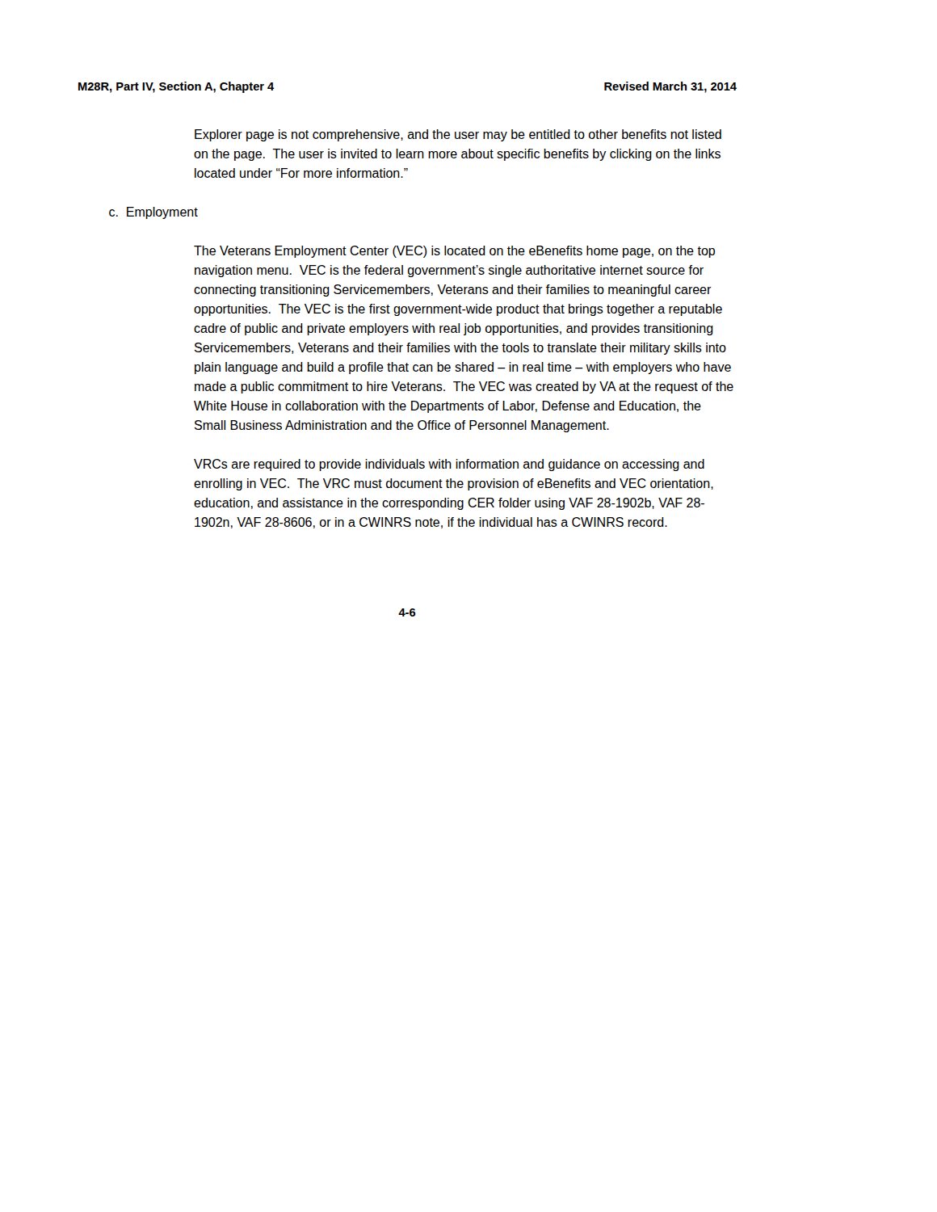M28R, Part IV, Section A, Chapter 4 Revised March 31, 2014
Explorer page is not comprehensive, and the user may be entitled to other benefits not listed on the page. The user is invited to learn more about specific benefits by clicking on the links located under “For more information.”
c. Employment
The Veterans Employment Center (VEC) is located on the eBenefits home page, on the top navigation menu. VEC is the federal government’s single authoritative internet source for connecting transitioning Servicemembers, Veterans and their families to meaningful career opportunities. The VEC is the first government-wide product that brings together a reputable cadre of public and private employers with real job opportunities, and provides transitioning Servicemembers, Veterans and their families with the tools to translate their military skills into plain language and build a profile that can be shared – in real time – with employers who have made a public commitment to hire Veterans. The VEC was created by VA at the request of the White House in collaboration with the Departments of Labor, Defense and Education, the Small Business Administration and the Office of Personnel Management.
VRCs are required to provide individuals with information and guidance on accessing and enrolling in VEC. The VRC must document the provision of eBenefits and VEC orientation, education, and assistance in the corresponding CER folder using VAF 28-1902b, VAF 28-1902n, VAF 28-8606, or in a CWINRS note, if the individual has a CWINRS record.
4-6